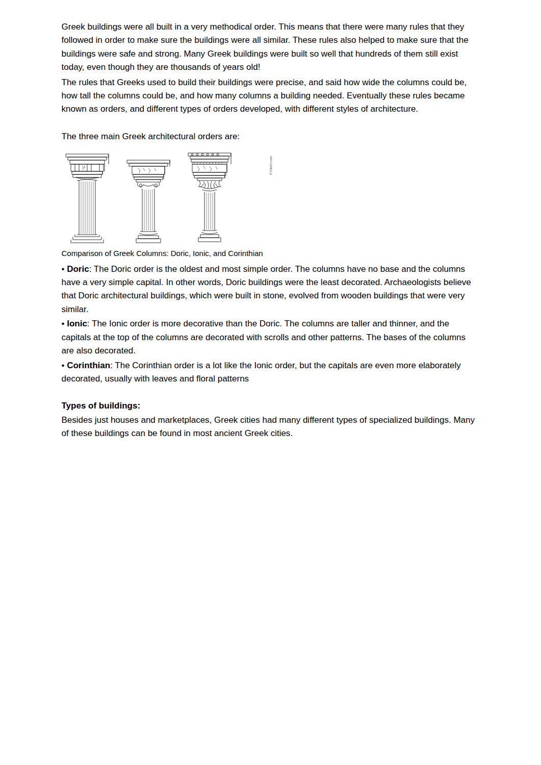Greek buildings were all built in a very methodical order. This means that there were many rules that they followed in order to make sure the buildings were all similar. These rules also helped to make sure that the buildings were safe and strong. Many Greek buildings were built so well that hundreds of them still exist today, even though they are thousands of years old!
The rules that Greeks used to build their buildings were precise, and said how wide the columns could be, how tall the columns could be, and how many columns a building needed. Eventually these rules became known as orders, and different types of orders developed, with different styles of architecture.
The three main Greek architectural orders are:
© ClipArt.com
Comparison of Greek Columns: Doric, Ionic, and Corinthian
Doric: The Doric order is the oldest and most simple order. The columns have no base and the columns have a very simple capital. In other words, Doric buildings were the least decorated. Archaeologists believe that Doric architectural buildings, which were built in stone, evolved from wooden buildings that were very similar.
Ionic: The Ionic order is more decorative than the Doric. The columns are taller and thinner, and the capitals at the top of the columns are decorated with scrolls and other patterns. The bases of the columns are also decorated.
Corinthian: The Corinthian order is a lot like the Ionic order, but the capitals are even more elaborately decorated, usually with leaves and floral patterns
Types of buildings:
Besides just houses and marketplaces, Greek cities had many different types of specialized buildings. Many of these buildings can be found in most ancient Greek cities.